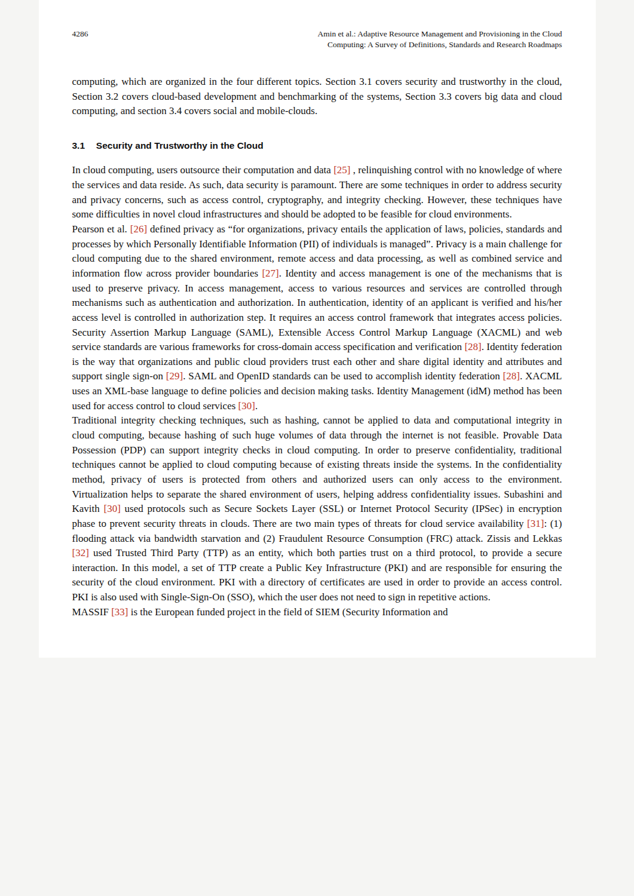4286
Amin et al.: Adaptive Resource Management and Provisioning in the Cloud
Computing: A Survey of Definitions, Standards and Research Roadmaps
computing, which are organized in the four different topics. Section 3.1 covers security and trustworthy in the cloud, Section 3.2 covers cloud-based development and benchmarking of the systems, Section 3.3 covers big data and cloud computing, and section 3.4 covers social and mobile-clouds.
3.1 Security and Trustworthy in the Cloud
In cloud computing, users outsource their computation and data [25] , relinquishing control with no knowledge of where the services and data reside. As such, data security is paramount. There are some techniques in order to address security and privacy concerns, such as access control, cryptography, and integrity checking. However, these techniques have some difficulties in novel cloud infrastructures and should be adopted to be feasible for cloud environments.
Pearson et al. [26] defined privacy as “for organizations, privacy entails the application of laws, policies, standards and processes by which Personally Identifiable Information (PII) of individuals is managed”. Privacy is a main challenge for cloud computing due to the shared environment, remote access and data processing, as well as combined service and information flow across provider boundaries [27]. Identity and access management is one of the mechanisms that is used to preserve privacy. In access management, access to various resources and services are controlled through mechanisms such as authentication and authorization. In authentication, identity of an applicant is verified and his/her access level is controlled in authorization step. It requires an access control framework that integrates access policies. Security Assertion Markup Language (SAML), Extensible Access Control Markup Language (XACML) and web service standards are various frameworks for cross-domain access specification and verification [28]. Identity federation is the way that organizations and public cloud providers trust each other and share digital identity and attributes and support single sign-on [29]. SAML and OpenID standards can be used to accomplish identity federation [28]. XACML uses an XML-base language to define policies and decision making tasks. Identity Management (idM) method has been used for access control to cloud services [30].
Traditional integrity checking techniques, such as hashing, cannot be applied to data and computational integrity in cloud computing, because hashing of such huge volumes of data through the internet is not feasible. Provable Data Possession (PDP) can support integrity checks in cloud computing. In order to preserve confidentiality, traditional techniques cannot be applied to cloud computing because of existing threats inside the systems. In the confidentiality method, privacy of users is protected from others and authorized users can only access to the environment. Virtualization helps to separate the shared environment of users, helping address confidentiality issues. Subashini and Kavith [30] used protocols such as Secure Sockets Layer (SSL) or Internet Protocol Security (IPSec) in encryption phase to prevent security threats in clouds. There are two main types of threats for cloud service availability [31]: (1) flooding attack via bandwidth starvation and (2) Fraudulent Resource Consumption (FRC) attack. Zissis and Lekkas [32] used Trusted Third Party (TTP) as an entity, which both parties trust on a third protocol, to provide a secure interaction. In this model, a set of TTP create a Public Key Infrastructure (PKI) and are responsible for ensuring the security of the cloud environment. PKI with a directory of certificates are used in order to provide an access control. PKI is also used with Single-Sign-On (SSO), which the user does not need to sign in repetitive actions.
MASSIF [33] is the European funded project in the field of SIEM (Security Information and